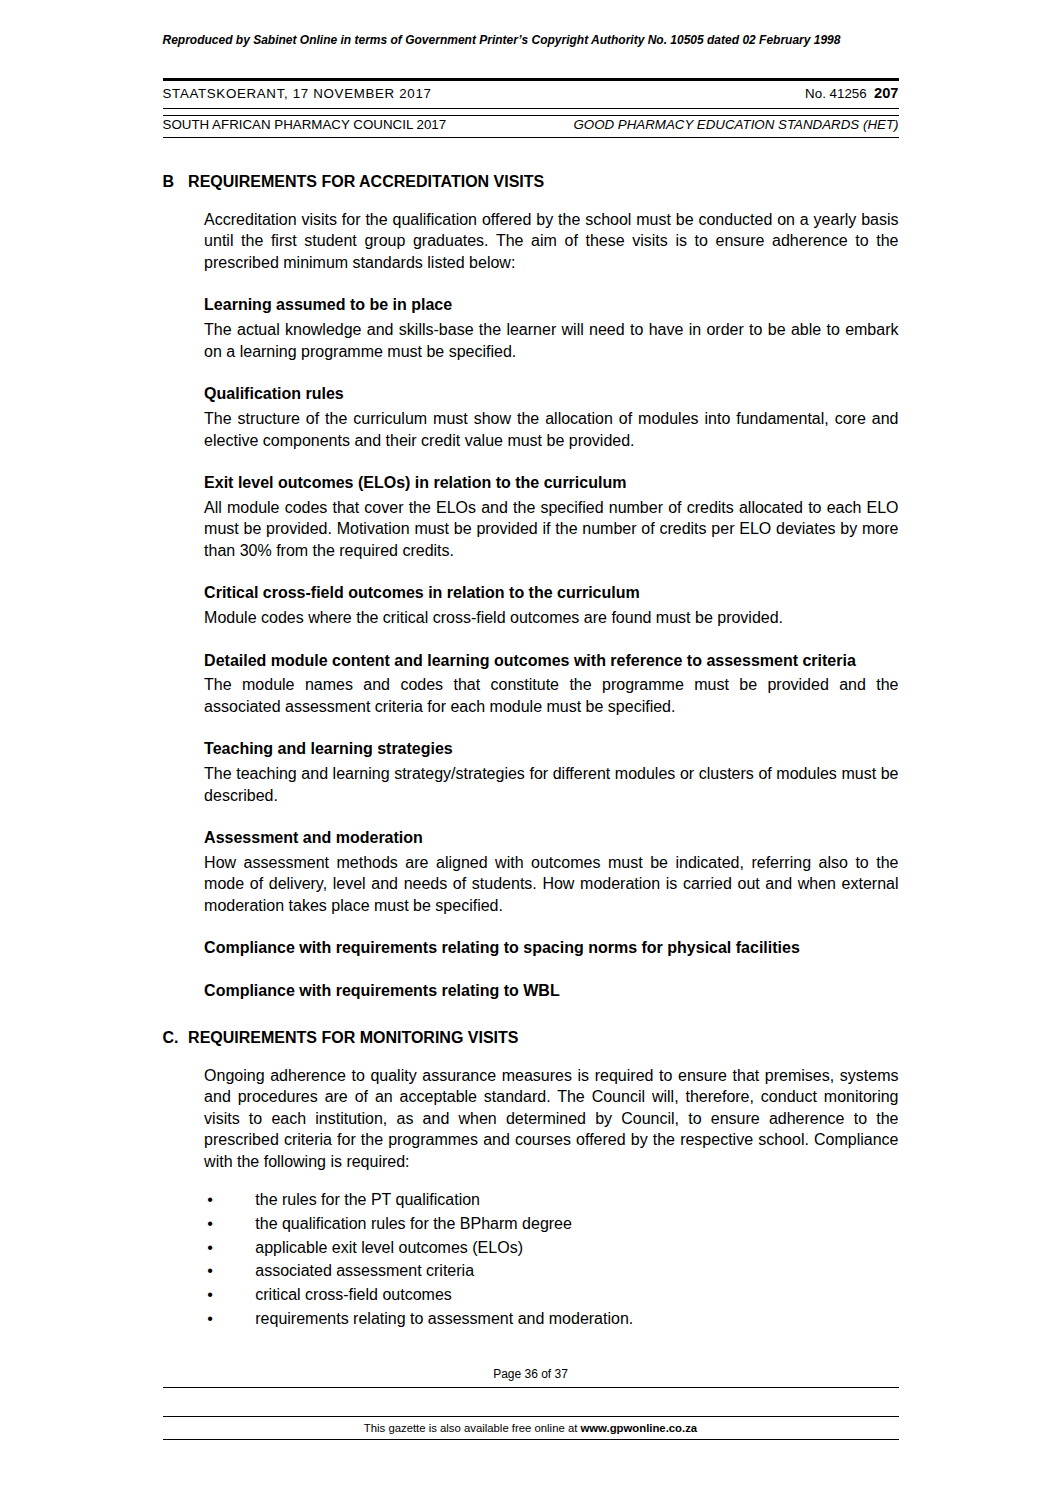Reproduced by Sabinet Online in terms of Government Printer’s Copyright Authority No. 10505 dated 02 February 1998
STAATSKOERANT, 17 NOVEMBER 2017 No. 41256 207
SOUTH AFRICAN PHARMACY COUNCIL 2017 GOOD PHARMACY EDUCATION STANDARDS (HET)
BREQUIREMENTS FOR ACCREDITATION VISITS
Accreditation visits for the qualification offered by the school must be conducted on a yearly basis until the first student group graduates. The aim of these visits is to ensure adherence to the prescribed minimum standards listed below:
Learning assumed to be in place
The actual knowledge and skills-base the learner will need to have in order to be able to embark on a learning programme must be specified.
Qualification rules
The structure of the curriculum must show the allocation of modules into fundamental, core and elective components and their credit value must be provided.
Exit level outcomes (ELOs) in relation to the curriculum
All module codes that cover the ELOs and the specified number of credits allocated to each ELO must be provided. Motivation must be provided if the number of credits per ELO deviates by more than 30% from the required credits.
Critical cross-field outcomes in relation to the curriculum
Module codes where the critical cross-field outcomes are found must be provided.
Detailed module content and learning outcomes with reference to assessment criteria
The module names and codes that constitute the programme must be provided and the associated assessment criteria for each module must be specified.
Teaching and learning strategies
The teaching and learning strategy/strategies for different modules or clusters of modules must be described.
Assessment and moderation
How assessment methods are aligned with outcomes must be indicated, referring also to the mode of delivery, level and needs of students. How moderation is carried out and when external moderation takes place must be specified.
Compliance with requirements relating to spacing norms for physical facilities
Compliance with requirements relating to WBL
C. REQUIREMENTS FOR MONITORING VISITS
Ongoing adherence to quality assurance measures is required to ensure that premises, systems and procedures are of an acceptable standard. The Council will, therefore, conduct monitoring visits to each institution, as and when determined by Council, to ensure adherence to the prescribed criteria for the programmes and courses offered by the respective school. Compliance with the following is required:
the rules for the PT qualification
the qualification rules for the BPharm degree
applicable exit level outcomes (ELOs)
associated assessment criteria
critical cross-field outcomes
requirements relating to assessment and moderation.
Page 36 of 37
This gazette is also available free online at www.gpwonline.co.za